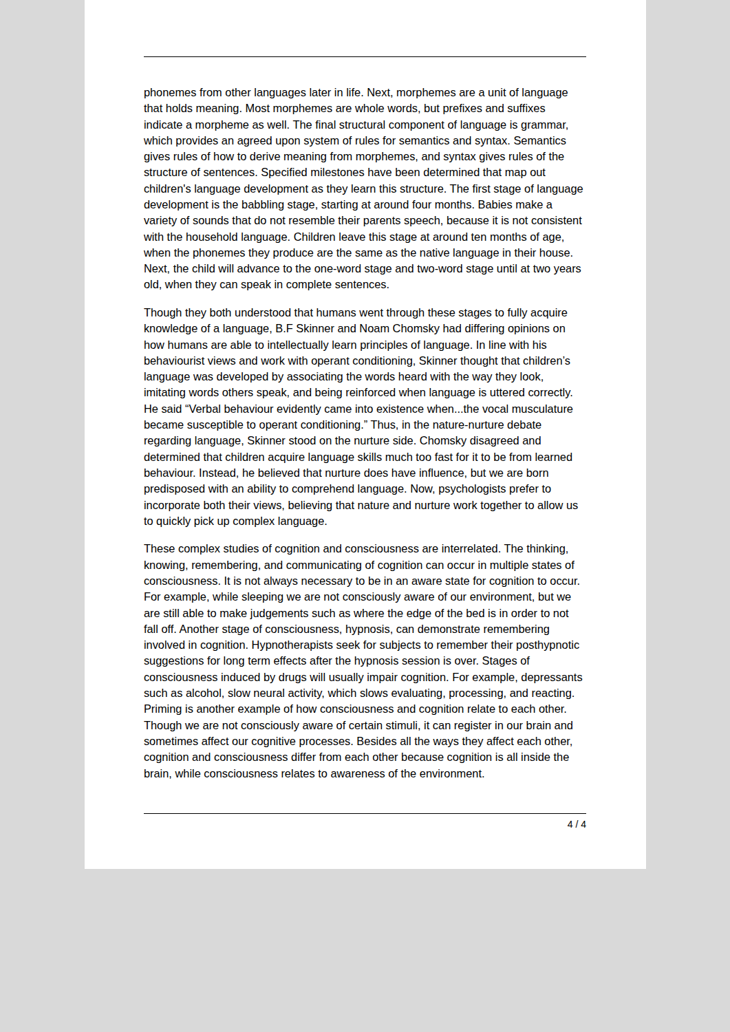phonemes from other languages later in life. Next, morphemes are a unit of language that holds meaning. Most morphemes are whole words, but prefixes and suffixes indicate a morpheme as well. The final structural component of language is grammar, which provides an agreed upon system of rules for semantics and syntax. Semantics gives rules of how to derive meaning from morphemes, and syntax gives rules of the structure of sentences. Specified milestones have been determined that map out children's language development as they learn this structure. The first stage of language development is the babbling stage, starting at around four months. Babies make a variety of sounds that do not resemble their parents speech, because it is not consistent with the household language. Children leave this stage at around ten months of age, when the phonemes they produce are the same as the native language in their house. Next, the child will advance to the one-word stage and two-word stage until at two years old, when they can speak in complete sentences.
Though they both understood that humans went through these stages to fully acquire knowledge of a language, B.F Skinner and Noam Chomsky had differing opinions on how humans are able to intellectually learn principles of language. In line with his behaviourist views and work with operant conditioning, Skinner thought that children’s language was developed by associating the words heard with the way they look, imitating words others speak, and being reinforced when language is uttered correctly. He said “Verbal behaviour evidently came into existence when...the vocal musculature became susceptible to operant conditioning.” Thus, in the nature-nurture debate regarding language, Skinner stood on the nurture side. Chomsky disagreed and determined that children acquire language skills much too fast for it to be from learned behaviour. Instead, he believed that nurture does have influence, but we are born predisposed with an ability to comprehend language. Now, psychologists prefer to incorporate both their views, believing that nature and nurture work together to allow us to quickly pick up complex language.
These complex studies of cognition and consciousness are interrelated. The thinking, knowing, remembering, and communicating of cognition can occur in multiple states of consciousness. It is not always necessary to be in an aware state for cognition to occur. For example, while sleeping we are not consciously aware of our environment, but we are still able to make judgements such as where the edge of the bed is in order to not fall off. Another stage of consciousness, hypnosis, can demonstrate remembering involved in cognition. Hypnotherapists seek for subjects to remember their posthypnotic suggestions for long term effects after the hypnosis session is over. Stages of consciousness induced by drugs will usually impair cognition. For example, depressants such as alcohol, slow neural activity, which slows evaluating, processing, and reacting. Priming is another example of how consciousness and cognition relate to each other. Though we are not consciously aware of certain stimuli, it can register in our brain and sometimes affect our cognitive processes. Besides all the ways they affect each other, cognition and consciousness differ from each other because cognition is all inside the brain, while consciousness relates to awareness of the environment.
4 / 4